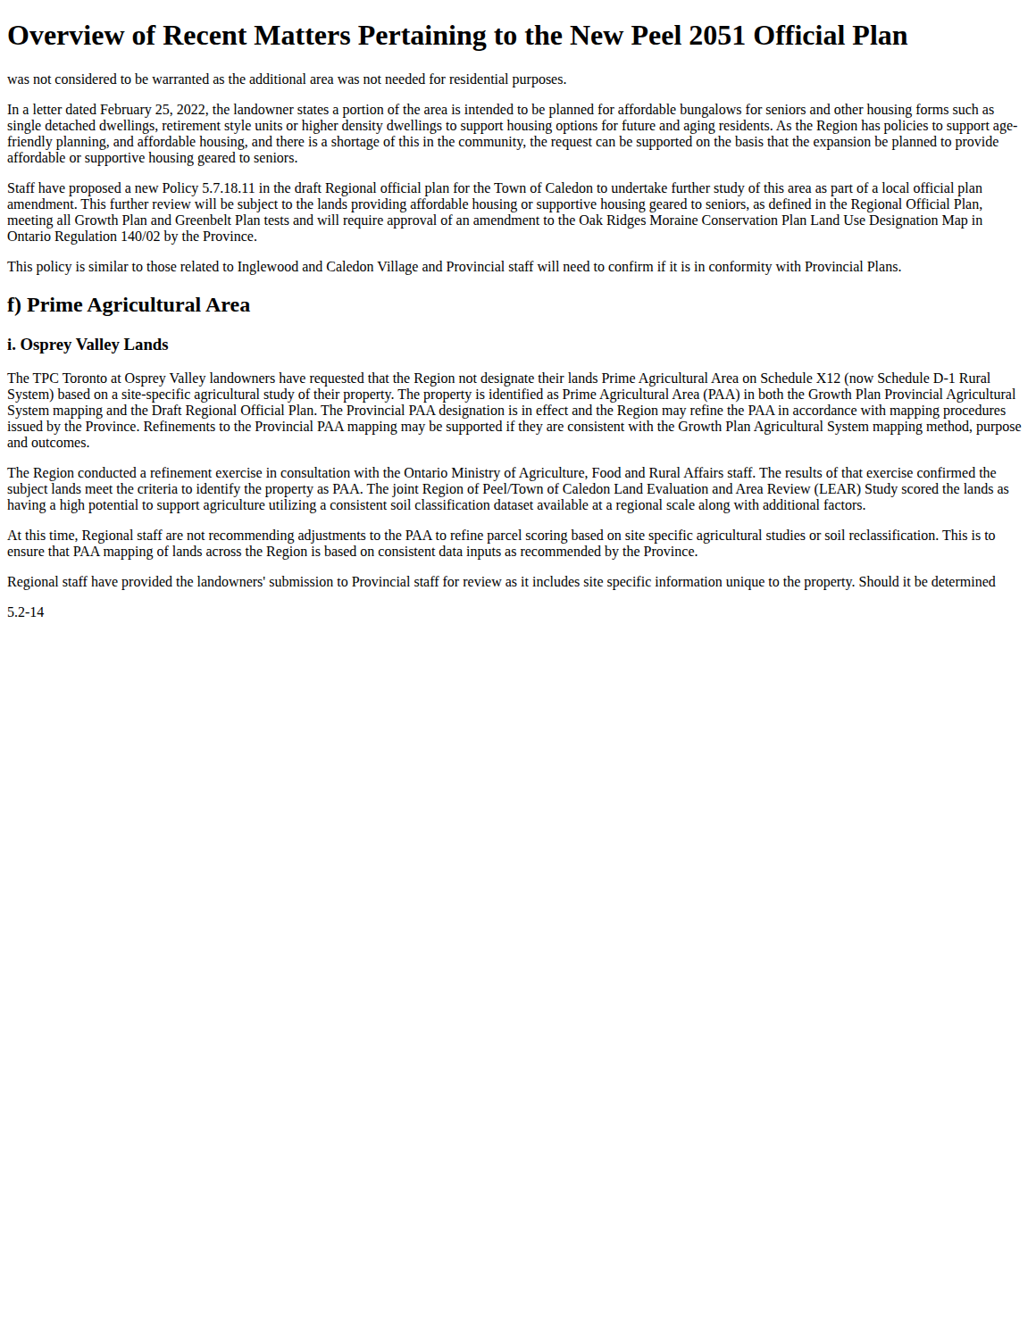Overview of Recent Matters Pertaining to the New Peel 2051 Official Plan
was not considered to be warranted as the additional area was not needed for residential purposes.
In a letter dated February 25, 2022, the landowner states a portion of the area is intended to be planned for affordable bungalows for seniors and other housing forms such as single detached dwellings, retirement style units or higher density dwellings to support housing options for future and aging residents. As the Region has policies to support age-friendly planning, and affordable housing, and there is a shortage of this in the community, the request can be supported on the basis that the expansion be planned to provide affordable or supportive housing geared to seniors.
Staff have proposed a new Policy 5.7.18.11 in the draft Regional official plan for the Town of Caledon to undertake further study of this area as part of a local official plan amendment. This further review will be subject to the lands providing affordable housing or supportive housing geared to seniors, as defined in the Regional Official Plan, meeting all Growth Plan and Greenbelt Plan tests and will require approval of an amendment to the Oak Ridges Moraine Conservation Plan Land Use Designation Map in Ontario Regulation 140/02 by the Province.
This policy is similar to those related to Inglewood and Caledon Village and Provincial staff will need to confirm if it is in conformity with Provincial Plans.
f) Prime Agricultural Area
i. Osprey Valley Lands
The TPC Toronto at Osprey Valley landowners have requested that the Region not designate their lands Prime Agricultural Area on Schedule X12 (now Schedule D-1 Rural System) based on a site-specific agricultural study of their property. The property is identified as Prime Agricultural Area (PAA) in both the Growth Plan Provincial Agricultural System mapping and the Draft Regional Official Plan. The Provincial PAA designation is in effect and the Region may refine the PAA in accordance with mapping procedures issued by the Province. Refinements to the Provincial PAA mapping may be supported if they are consistent with the Growth Plan Agricultural System mapping method, purpose and outcomes.
The Region conducted a refinement exercise in consultation with the Ontario Ministry of Agriculture, Food and Rural Affairs staff. The results of that exercise confirmed the subject lands meet the criteria to identify the property as PAA. The joint Region of Peel/Town of Caledon Land Evaluation and Area Review (LEAR) Study scored the lands as having a high potential to support agriculture utilizing a consistent soil classification dataset available at a regional scale along with additional factors.
At this time, Regional staff are not recommending adjustments to the PAA to refine parcel scoring based on site specific agricultural studies or soil reclassification. This is to ensure that PAA mapping of lands across the Region is based on consistent data inputs as recommended by the Province.
Regional staff have provided the landowners' submission to Provincial staff for review as it includes site specific information unique to the property. Should it be determined
5.2-14